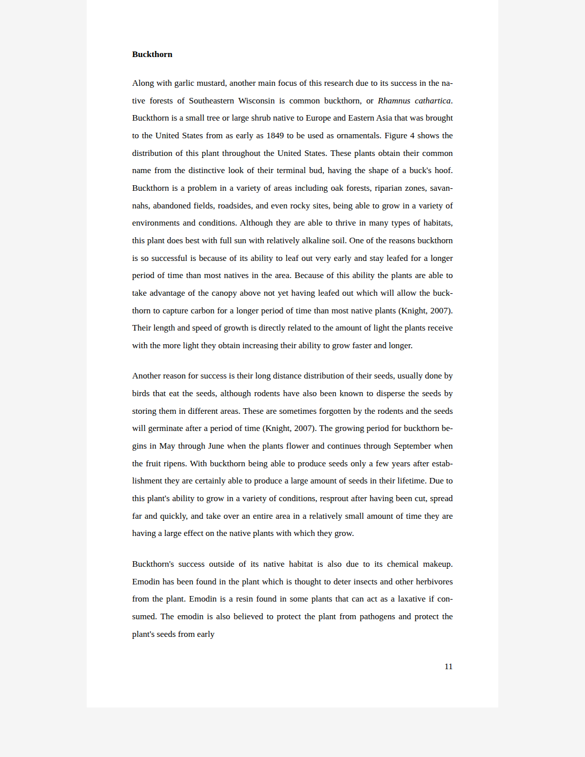Buckthorn
Along with garlic mustard, another main focus of this research due to its success in the native forests of Southeastern Wisconsin is common buckthorn, or Rhamnus cathartica. Buckthorn is a small tree or large shrub native to Europe and Eastern Asia that was brought to the United States from as early as 1849 to be used as ornamentals. Figure 4 shows the distribution of this plant throughout the United States. These plants obtain their common name from the distinctive look of their terminal bud, having the shape of a buck's hoof. Buckthorn is a problem in a variety of areas including oak forests, riparian zones, savannahs, abandoned fields, roadsides, and even rocky sites, being able to grow in a variety of environments and conditions. Although they are able to thrive in many types of habitats, this plant does best with full sun with relatively alkaline soil. One of the reasons buckthorn is so successful is because of its ability to leaf out very early and stay leafed for a longer period of time than most natives in the area. Because of this ability the plants are able to take advantage of the canopy above not yet having leafed out which will allow the buckthorn to capture carbon for a longer period of time than most native plants (Knight, 2007). Their length and speed of growth is directly related to the amount of light the plants receive with the more light they obtain increasing their ability to grow faster and longer.
Another reason for success is their long distance distribution of their seeds, usually done by birds that eat the seeds, although rodents have also been known to disperse the seeds by storing them in different areas. These are sometimes forgotten by the rodents and the seeds will germinate after a period of time (Knight, 2007). The growing period for buckthorn begins in May through June when the plants flower and continues through September when the fruit ripens. With buckthorn being able to produce seeds only a few years after establishment they are certainly able to produce a large amount of seeds in their lifetime. Due to this plant's ability to grow in a variety of conditions, resprout after having been cut, spread far and quickly, and take over an entire area in a relatively small amount of time they are having a large effect on the native plants with which they grow.
Buckthorn's success outside of its native habitat is also due to its chemical makeup. Emodin has been found in the plant which is thought to deter insects and other herbivores from the plant. Emodin is a resin found in some plants that can act as a laxative if consumed. The emodin is also believed to protect the plant from pathogens and protect the plant's seeds from early
11